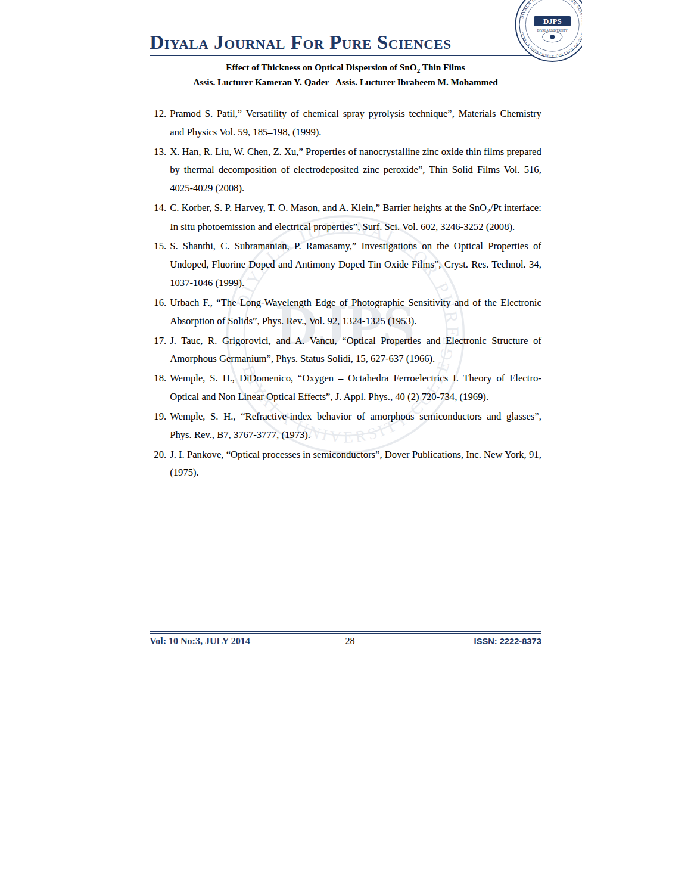DIYALA JOURNAL FOR PURE SCIENCE DIYALA UNIVERSITY COLLEGE OF SCIENCE DJPS
DIYALA JOURNAL FOR PURE SCIENCE DIYALA UNIVERSITY COLLEGE OF SCIENCE DJPS DIYALA UNIVERSITY
Diyala Journal For Pure Sciences
Effect of Thickness on Optical Dispersion of SnO2 Thin Films
Assis. Lucturer Kameran Y. Qader Assis. Lucturer Ibraheem M. Mohammed
Pramod S. Patil,” Versatility of chemical spray pyrolysis technique”, Materials Chemistry and Physics Vol. 59, 185–198, (1999).
X. Han, R. Liu, W. Chen, Z. Xu,” Properties of nanocrystalline zinc oxide thin films prepared by thermal decomposition of electrodeposited zinc peroxide”, Thin Solid Films Vol. 516, 4025-4029 (2008).
C. Korber, S. P. Harvey, T. O. Mason, and A. Klein,” Barrier heights at the SnO2/Pt interface: In situ photoemission and electrical properties”, Surf. Sci. Vol. 602, 3246-3252 (2008).
S. Shanthi, C. Subramanian, P. Ramasamy,” Investigations on the Optical Properties of Undoped, Fluorine Doped and Antimony Doped Tin Oxide Films”, Cryst. Res. Technol. 34, 1037-1046 (1999).
Urbach F., “The Long-Wavelength Edge of Photographic Sensitivity and of the Electronic Absorption of Solids”, Phys. Rev., Vol. 92, 1324-1325 (1953).
J. Tauc, R. Grigorovici, and A. Vancu, “Optical Properties and Electronic Structure of Amorphous Germanium”, Phys. Status Solidi, 15, 627-637 (1966).
Wemple, S. H., DiDomenico, “Oxygen – Octahedra Ferroelectrics I. Theory of Electro-Optical and Non Linear Optical Effects”, J. Appl. Phys., 40 (2) 720-734, (1969).
Wemple, S. H., “Refractive-index behavior of amorphous semiconductors and glasses”, Phys. Rev., B7, 3767-3777, (1973).
J. I. Pankove, “Optical processes in semiconductors”, Dover Publications, Inc. New York, 91, (1975).
Vol: 10 No:3, JULY 2014
28
ISSN: 2222-8373